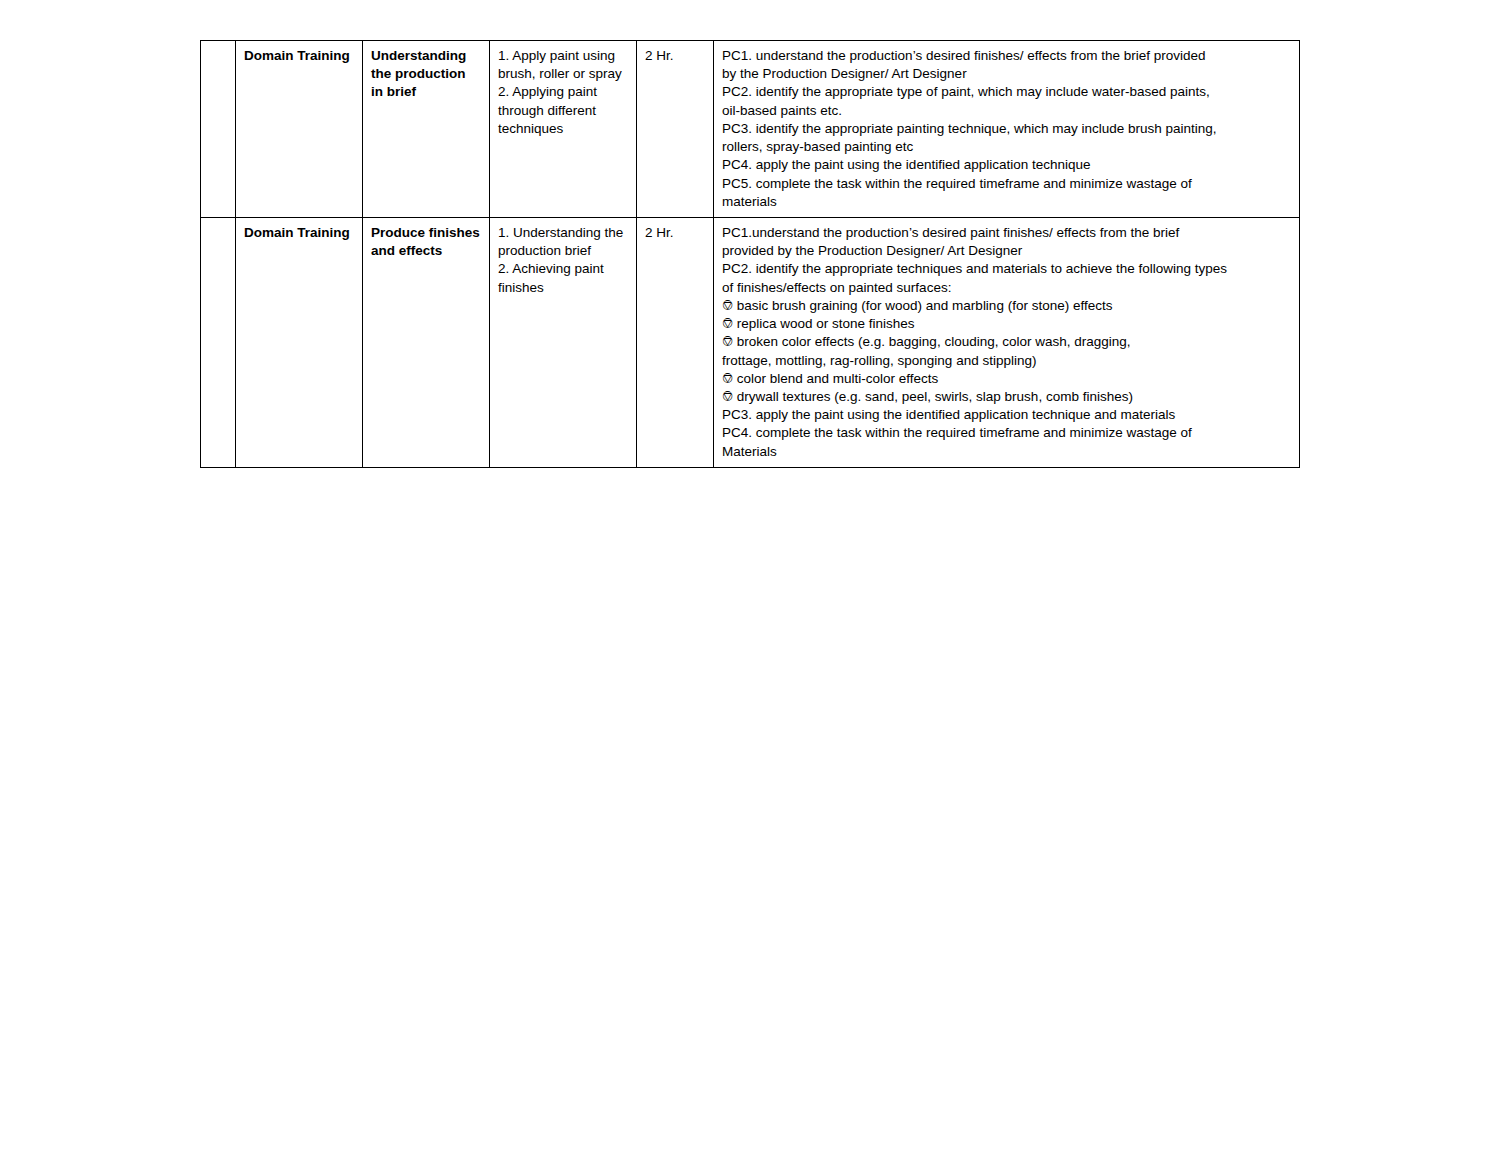| | Domain Training | Understanding the production in brief | 1. Apply paint using brush, roller or spray 2. Applying paint through different techniques | 2 Hr. | PC1. understand the production’s desired finishes/ effects from the brief provided by the Production Designer/ Art Designer PC2. identify the appropriate type of paint, which may include water-based paints, oil-based paints etc. PC3. identify the appropriate painting technique, which may include brush painting, rollers, spray-based painting etc PC4. apply the paint using the identified application technique PC5. complete the task within the required timeframe and minimize wastage of materials |
| | Domain Training | Produce finishes and effects | 1. Understanding the production brief 2. Achieving paint finishes | 2 Hr. | PC1.understand the production’s desired paint finishes/ effects from the brief provided by the Production Designer/ Art Designer PC2. identify the appropriate techniques and materials to achieve the following types of finishes/effects on painted surfaces: ⎊ basic brush graining (for wood) and marbling (for stone) effects ⎊ replica wood or stone finishes ⎊ broken color effects (e.g. bagging, clouding, color wash, dragging, frottage, mottling, rag-rolling, sponging and stippling) ⎊ color blend and multi-color effects ⎊ drywall textures (e.g. sand, peel, swirls, slap brush, comb finishes) PC3. apply the paint using the identified application technique and materials PC4. complete the task within the required timeframe and minimize wastage of Materials |